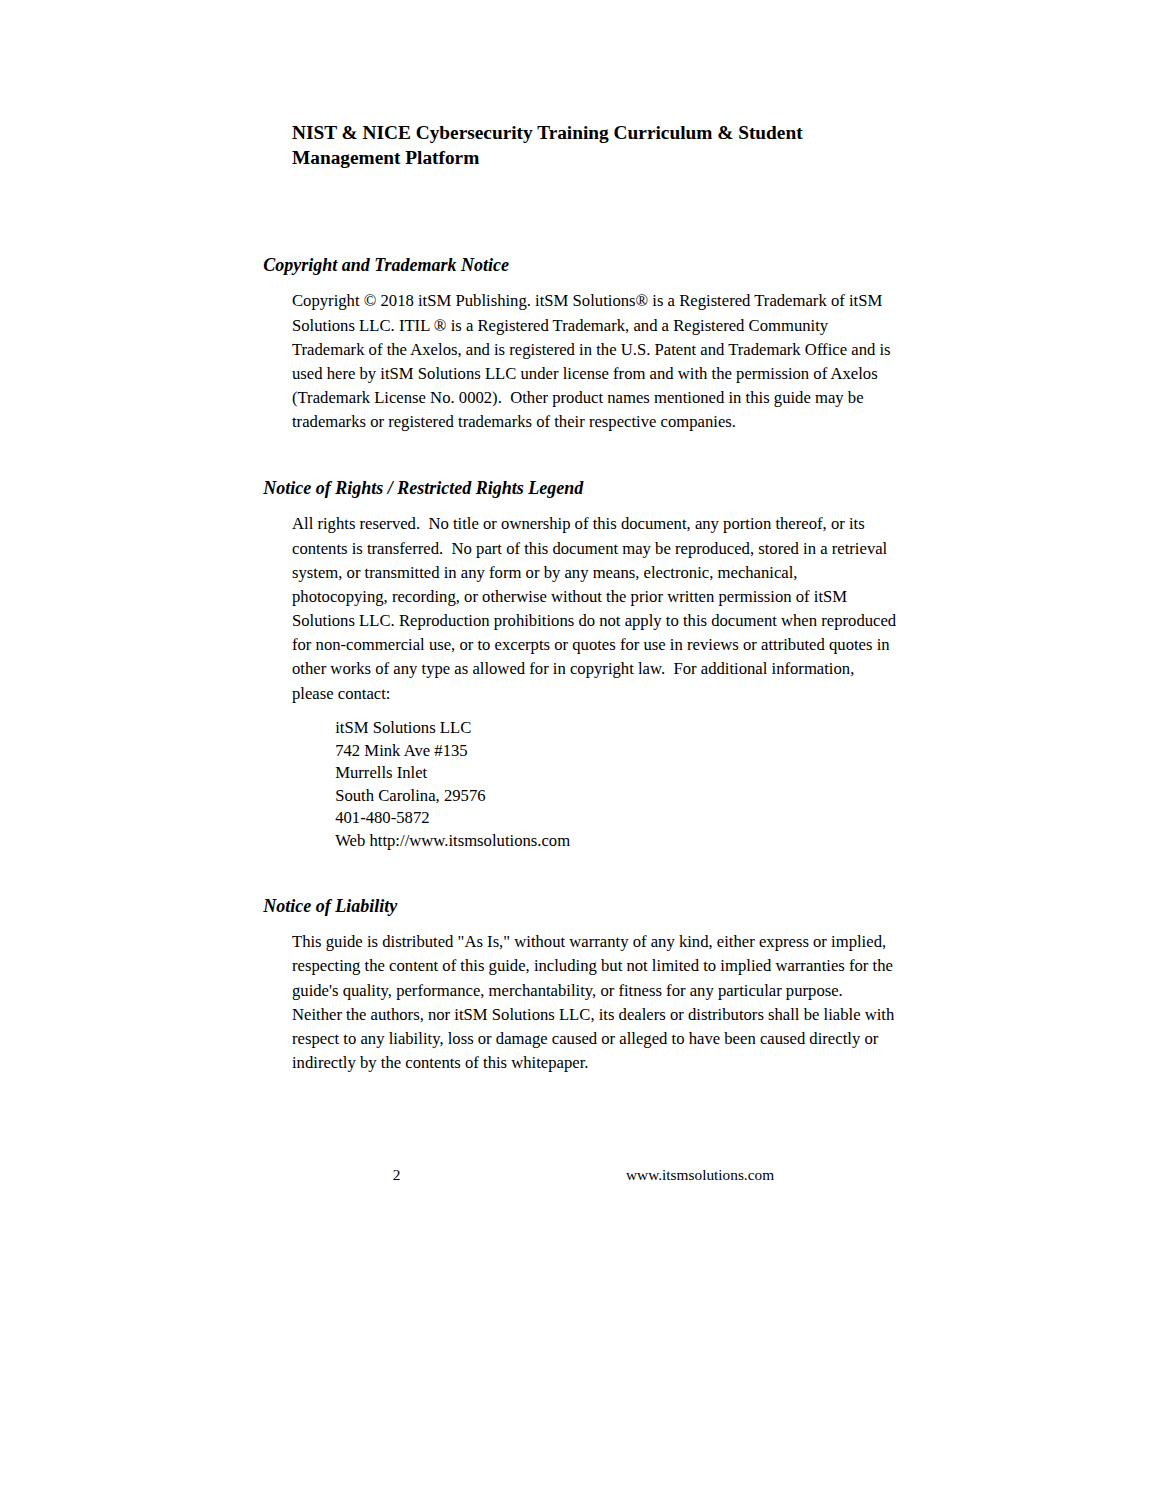NIST & NICE Cybersecurity Training Curriculum & Student Management Platform
Copyright and Trademark Notice
Copyright © 2018 itSM Publishing. itSM Solutions® is a Registered Trademark of itSM Solutions LLC. ITIL ® is a Registered Trademark, and a Registered Community Trademark of the Axelos, and is registered in the U.S. Patent and Trademark Office and is used here by itSM Solutions LLC under license from and with the permission of Axelos (Trademark License No. 0002). Other product names mentioned in this guide may be trademarks or registered trademarks of their respective companies.
Notice of Rights / Restricted Rights Legend
All rights reserved. No title or ownership of this document, any portion thereof, or its contents is transferred. No part of this document may be reproduced, stored in a retrieval system, or transmitted in any form or by any means, electronic, mechanical, photocopying, recording, or otherwise without the prior written permission of itSM Solutions LLC. Reproduction prohibitions do not apply to this document when reproduced for non-commercial use, or to excerpts or quotes for use in reviews or attributed quotes in other works of any type as allowed for in copyright law. For additional information, please contact:
itSM Solutions LLC
742 Mink Ave #135
Murrells Inlet
South Carolina, 29576
401-480-5872
Web http://www.itsmsolutions.com
Notice of Liability
This guide is distributed "As Is," without warranty of any kind, either express or implied, respecting the content of this guide, including but not limited to implied warranties for the guide's quality, performance, merchantability, or fitness for any particular purpose. Neither the authors, nor itSM Solutions LLC, its dealers or distributors shall be liable with respect to any liability, loss or damage caused or alleged to have been caused directly or indirectly by the contents of this whitepaper.
2 www.itsmsolutions.com